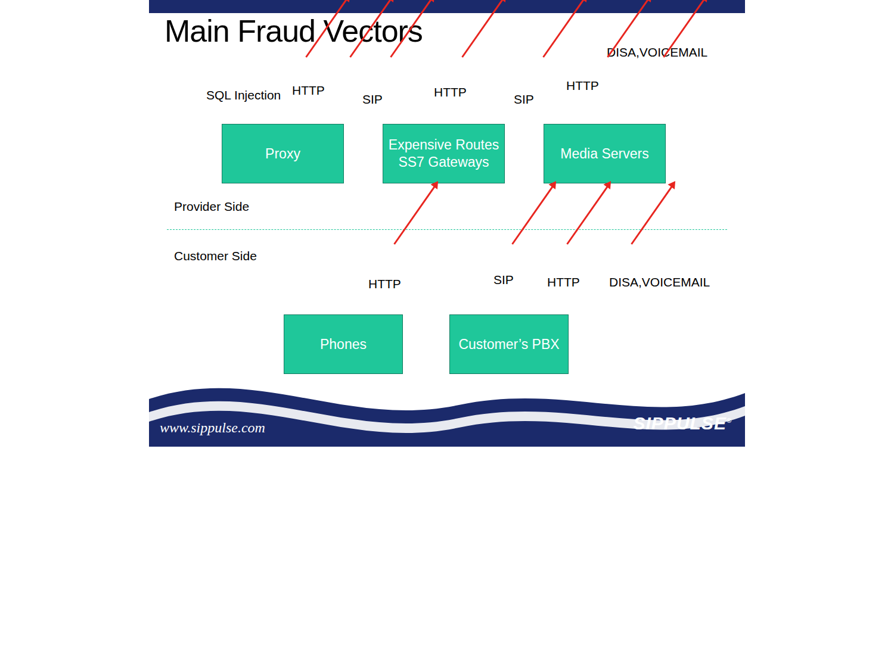Main Fraud Vectors
SQL Injection HTTP SIP HTTP SIP HTTP DISA,VOICEMAIL
Proxy
Expensive Routes SS7 Gateways
Media Servers
Provider Side
Customer Side HTTP SIP HTTP DISA,VOICEMAIL
Phones
Customer’s PBX
www.sippulse.com
SIPPULSE®